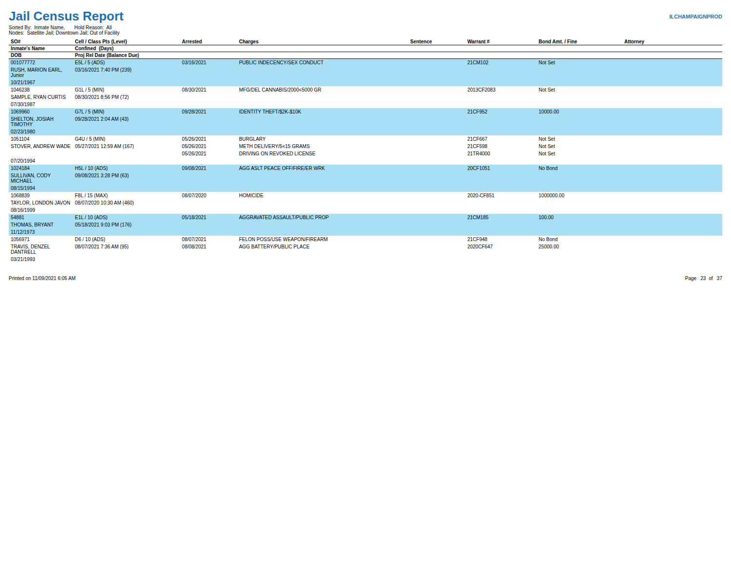ILCHAMPAIGNPROD
Jail Census Report
Sorted By: Inmate Name, Hold Reason: All
Nodes: Satellite Jail; Downtown Jail; Out of Facility
| SO# | Cell / Class Pts (Level) | Arrested | Charges | Sentence | Warrant # | Bond Amt. / Fine | Attorney |
| --- | --- | --- | --- | --- | --- | --- | --- |
| Inmate's Name | Confined (Days) | | | | | | |
| DOB | Proj Rel Date (Balance Due) | | | | | | |
| 001077772 | E5L / 5 (ADS) | 03/16/2021 | PUBLIC INDECENCY/SEX CONDUCT | | 21CM102 | Not Set | |
| RUSH, MARION EARL, Junior | 03/16/2021 7:40 PM (239) | | | | | | |
| 10/21/1967 | | | | | | | |
| 1046238 | G1L / 5 (MIN) | 08/30/2021 | MFG/DEL CANNABIS/2000<5000 GR | | 2013CF2083 | Not Set | |
| SAMPLE, RYAN CURTIS | 08/30/2021 8:56 PM (72) | | | | | | |
| 07/30/1987 | | | | | | | |
| 1069960 | G7L / 5 (MIN) | 09/28/2021 | IDENTITY THEFT/$2K-$10K | | 21CF952 | 10000.00 | |
| SHELTON, JOSIAH TIMOTHY | 09/28/2021 2:04 AM (43) | | | | | | |
| 02/23/1980 | | | | | | | |
| 1051104 | G4U / 5 (MIN) | 05/26/2021 | BURGLARY | | 21CF667 | Not Set | |
| STOVER, ANDREW WADE | 05/27/2021 12:59 AM (167) | 05/26/2021 | METH DELIVERY/5<15 GRAMS | | 21CF598 | Not Set | |
| | | 05/26/2021 | DRIVING ON REVOKED LICENSE | | 21TR4000 | Not Set | |
| 07/20/1994 | | | | | | | |
| 1024184 | H5L / 10 (ADS) | 09/08/2021 | AGG ASLT PEACE OFF/FIRE/ER WRK | | 20CF1051 | No Bond | |
| SULLIVAN, CODY MICHAEL | 09/08/2021 3:28 PM (63) | | | | | | |
| 08/15/1994 | | | | | | | |
| 1068839 | F8L / 15 (MAX) | 08/07/2020 | HOMICIDE | | 2020-CF851 | 1000000.00 | |
| TAYLOR, LONDON JAVON | 08/07/2020 10:30 AM (460) | | | | | | |
| 08/16/1999 | | | | | | | |
| 54881 | E1L / 10 (ADS) | 05/18/2021 | AGGRAVATED ASSAULT/PUBLIC PROP | | 21CM185 | 100.00 | |
| THOMAS, BRYANT | 05/18/2021 9:03 PM (176) | | | | | | |
| 11/12/1973 | | | | | | | |
| 1056971 | D6 / 10 (ADS) | 08/07/2021 | FELON POSS/USE WEAPON/FIREARM | | 21CF948 | No Bond | |
| TRAVIS, DENZEL DANTRELL | 08/07/2021 7:36 AM (95) | 08/08/2021 | AGG BATTERY/PUBLIC PLACE | | 2020CF647 | 25000.00 | |
| 03/21/1993 | | | | | | | |
Printed on 11/09/2021 6:05 AM
Page 23 of 37